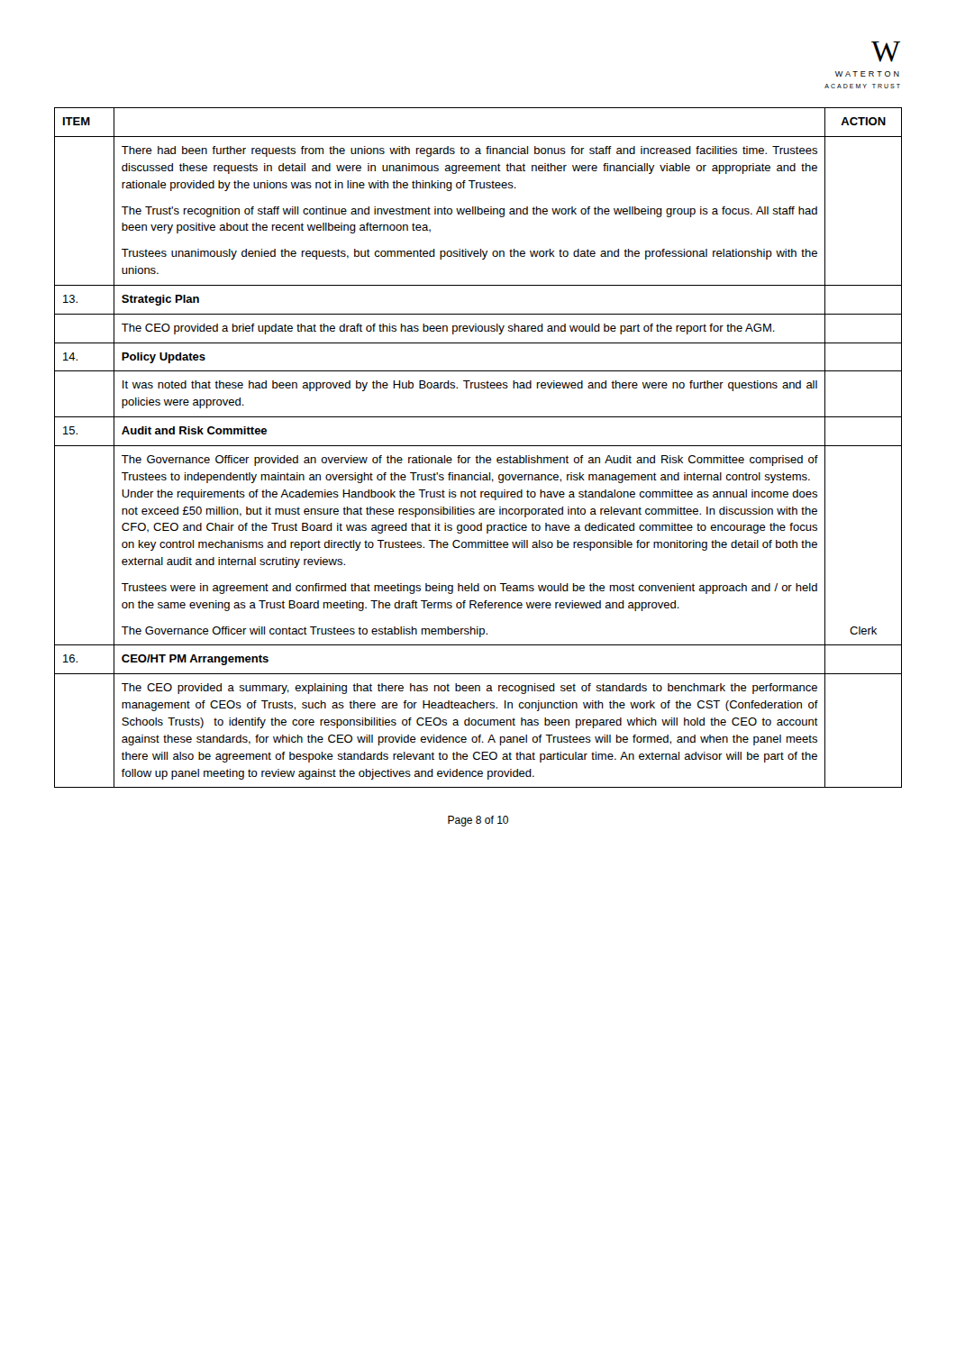W
WATERTON
ACADEMY TRUST
| ITEM | | ACTION |
| --- | --- | --- |
| | There had been further requests from the unions with regards to a financial bonus for staff and increased facilities time. Trustees discussed these requests in detail and were in unanimous agreement that neither were financially viable or appropriate and the rationale provided by the unions was not in line with the thinking of Trustees. The Trust's recognition of staff will continue and investment into wellbeing and the work of the wellbeing group is a focus. All staff had been very positive about the recent wellbeing afternoon tea, Trustees unanimously denied the requests, but commented positively on the work to date and the professional relationship with the unions. | |
| 13. | Strategic Plan | |
| | The CEO provided a brief update that the draft of this has been previously shared and would be part of the report for the AGM. | |
| 14. | Policy Updates | |
| | It was noted that these had been approved by the Hub Boards. Trustees had reviewed and there were no further questions and all policies were approved. | |
| 15. | Audit and Risk Committee | |
| | The Governance Officer provided an overview of the rationale for the establishment of an Audit and Risk Committee comprised of Trustees to independently maintain an oversight of the Trust's financial, governance, risk management and internal control systems. Under the requirements of the Academies Handbook the Trust is not required to have a standalone committee as annual income does not exceed £50 million, but it must ensure that these responsibilities are incorporated into a relevant committee. In discussion with the CFO, CEO and Chair of the Trust Board it was agreed that it is good practice to have a dedicated committee to encourage the focus on key control mechanisms and report directly to Trustees. The Committee will also be responsible for monitoring the detail of both the external audit and internal scrutiny reviews. Trustees were in agreement and confirmed that meetings being held on Teams would be the most convenient approach and / or held on the same evening as a Trust Board meeting. The draft Terms of Reference were reviewed and approved. The Governance Officer will contact Trustees to establish membership. | Clerk |
| 16. | CEO/HT PM Arrangements | |
| | The CEO provided a summary, explaining that there has not been a recognised set of standards to benchmark the performance management of CEOs of Trusts, such as there are for Headteachers. In conjunction with the work of the CST (Confederation of Schools Trusts) to identify the core responsibilities of CEOs a document has been prepared which will hold the CEO to account against these standards, for which the CEO will provide evidence of. A panel of Trustees will be formed, and when the panel meets there will also be agreement of bespoke standards relevant to the CEO at that particular time. An external advisor will be part of the follow up panel meeting to review against the objectives and evidence provided. | |
Page 8 of 10